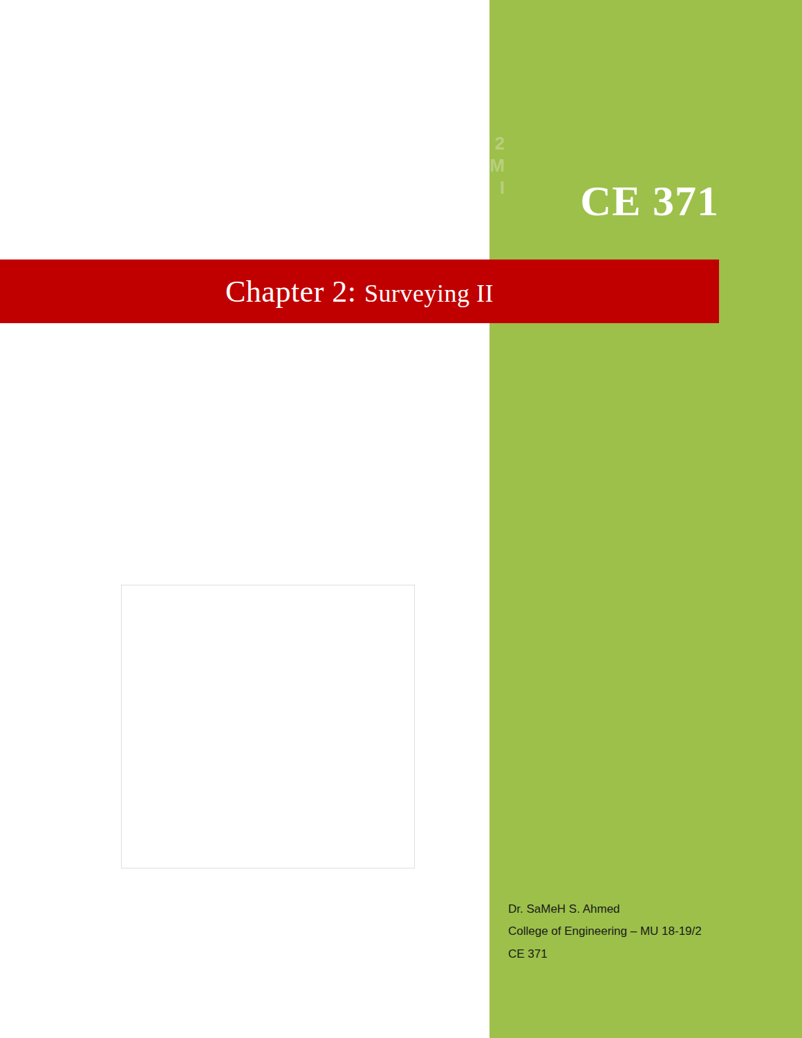2
M
I
CE 371
Chapter 2: Surveying II
Dr. SaMeH S. Ahmed
College of Engineering – MU 18-19/2
CE 371